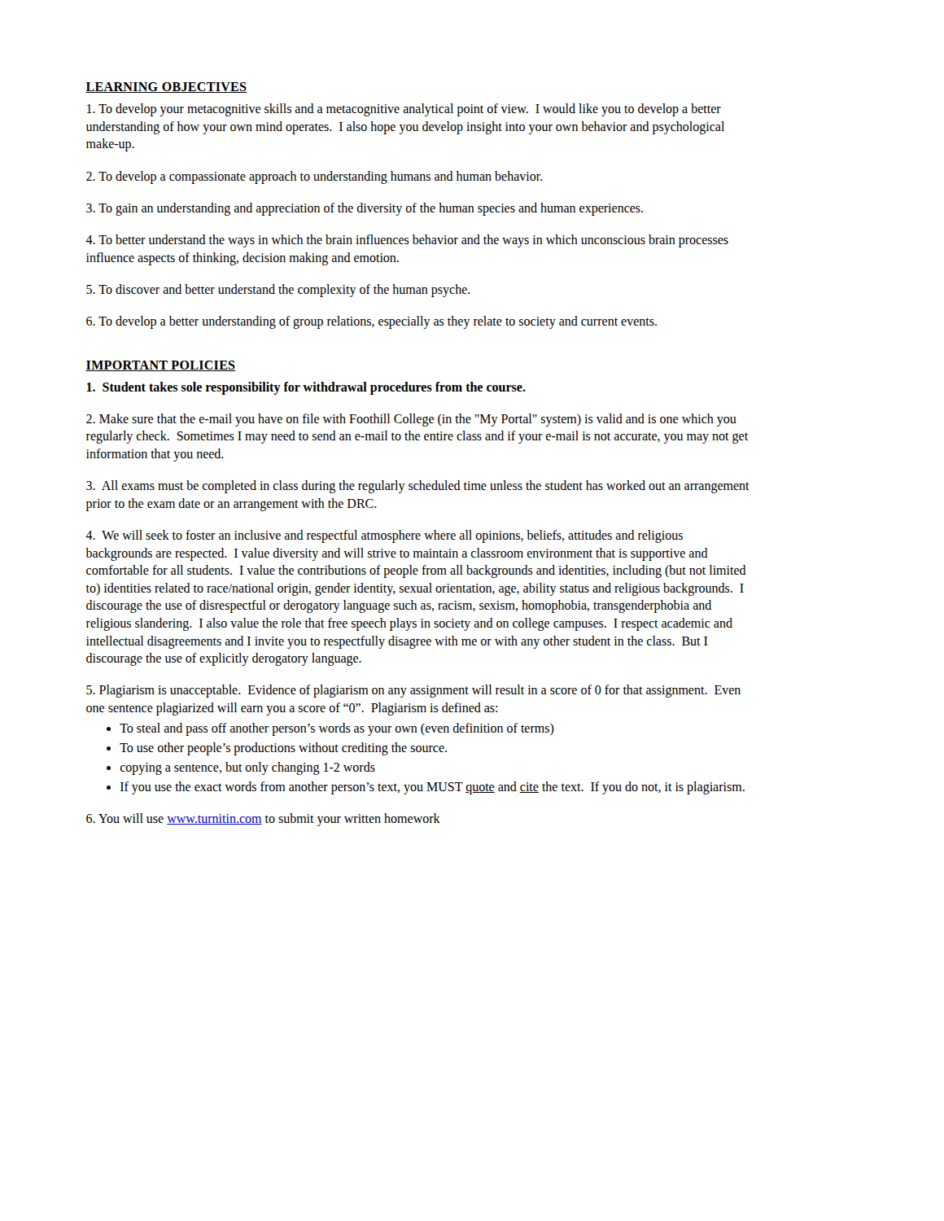LEARNING OBJECTIVES
1. To develop your metacognitive skills and a metacognitive analytical point of view. I would like you to develop a better understanding of how your own mind operates. I also hope you develop insight into your own behavior and psychological make-up.
2. To develop a compassionate approach to understanding humans and human behavior.
3. To gain an understanding and appreciation of the diversity of the human species and human experiences.
4. To better understand the ways in which the brain influences behavior and the ways in which unconscious brain processes influence aspects of thinking, decision making and emotion.
5. To discover and better understand the complexity of the human psyche.
6. To develop a better understanding of group relations, especially as they relate to society and current events.
IMPORTANT POLICIES
1. Student takes sole responsibility for withdrawal procedures from the course.
2. Make sure that the e-mail you have on file with Foothill College (in the "My Portal" system) is valid and is one which you regularly check. Sometimes I may need to send an e-mail to the entire class and if your e-mail is not accurate, you may not get information that you need.
3. All exams must be completed in class during the regularly scheduled time unless the student has worked out an arrangement prior to the exam date or an arrangement with the DRC.
4. We will seek to foster an inclusive and respectful atmosphere where all opinions, beliefs, attitudes and religious backgrounds are respected. I value diversity and will strive to maintain a classroom environment that is supportive and comfortable for all students. I value the contributions of people from all backgrounds and identities, including (but not limited to) identities related to race/national origin, gender identity, sexual orientation, age, ability status and religious backgrounds. I discourage the use of disrespectful or derogatory language such as, racism, sexism, homophobia, transgenderphobia and religious slandering. I also value the role that free speech plays in society and on college campuses. I respect academic and intellectual disagreements and I invite you to respectfully disagree with me or with any other student in the class. But I discourage the use of explicitly derogatory language.
5. Plagiarism is unacceptable. Evidence of plagiarism on any assignment will result in a score of 0 for that assignment. Even one sentence plagiarized will earn you a score of “0”. Plagiarism is defined as:
To steal and pass off another person’s words as your own (even definition of terms)
To use other people’s productions without crediting the source.
copying a sentence, but only changing 1-2 words
If you use the exact words from another person’s text, you MUST quote and cite the text. If you do not, it is plagiarism.
6. You will use www.turnitin.com to submit your written homework